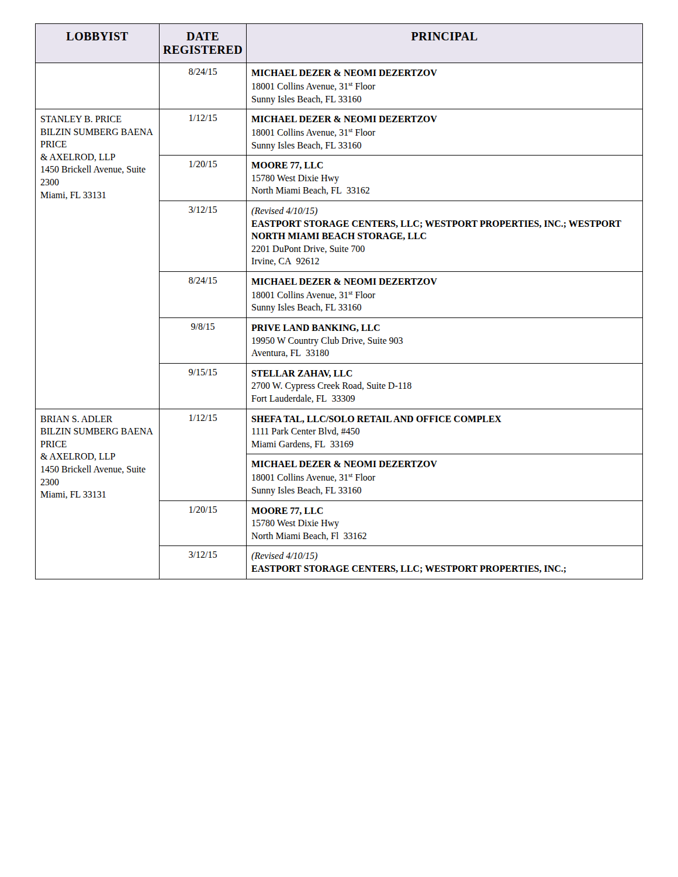| LOBBYIST | DATE REGISTERED | PRINCIPAL |
| --- | --- | --- |
| | 8/24/15 | MICHAEL DEZER & NEOMI DEZERTZOV 18001 Collins Avenue, 31 st Floor Sunny Isles Beach, FL 33160 |
| STANLEY B. PRICE BILZIN SUMBERG BAENA PRICE & AXELROD, LLP 1450 Brickell Avenue, Suite 2300 Miami, FL 33131 | 1/12/15 | MICHAEL DEZER & NEOMI DEZERTZOV 18001 Collins Avenue, 31 st Floor Sunny Isles Beach, FL 33160 |
| 1/20/15 | MOORE 77, LLC 15780 West Dixie Hwy North Miami Beach, FL 33162 |
| 3/12/15 | (Revised 4/10/15) EASTPORT STORAGE CENTERS, LLC; WESTPORT PROPERTIES, INC.; WESTPORT NORTH MIAMI BEACH STORAGE, LLC 2201 DuPont Drive, Suite 700 Irvine, CA 92612 |
| 8/24/15 | MICHAEL DEZER & NEOMI DEZERTZOV 18001 Collins Avenue, 31 st Floor Sunny Isles Beach, FL 33160 |
| 9/8/15 | PRIVE LAND BANKING, LLC 19950 W Country Club Drive, Suite 903 Aventura, FL 33180 |
| 9/15/15 | STELLAR ZAHAV, LLC 2700 W. Cypress Creek Road, Suite D-118 Fort Lauderdale, FL 33309 |
| BRIAN S. ADLER BILZIN SUMBERG BAENA PRICE & AXELROD, LLP 1450 Brickell Avenue, Suite 2300 Miami, FL 33131 | 1/12/15 | SHEFA TAL, LLC/SOLO RETAIL AND OFFICE COMPLEX 1111 Park Center Blvd, #450 Miami Gardens, FL 33169 |
| MICHAEL DEZER & NEOMI DEZERTZOV 18001 Collins Avenue, 31 st Floor Sunny Isles Beach, FL 33160 |
| 1/20/15 | MOORE 77, LLC 15780 West Dixie Hwy North Miami Beach, Fl 33162 |
| 3/12/15 | (Revised 4/10/15) EASTPORT STORAGE CENTERS, LLC; WESTPORT PROPERTIES, INC.; |